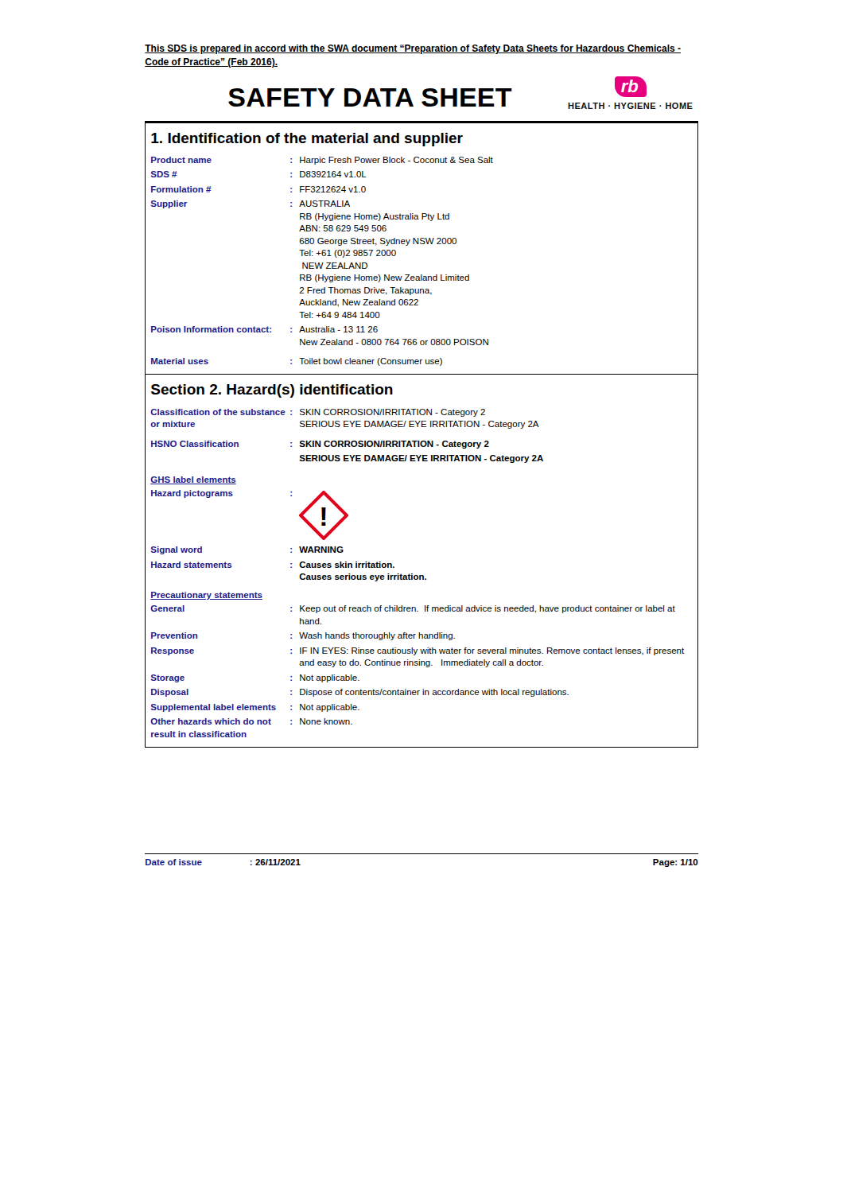This SDS is prepared in accord with the SWA document “Preparation of Safety Data Sheets for Hazardous Chemicals - Code of Practice” (Feb 2016).
SAFETY DATA SHEET
rb
HEALTH · HYGIENE · HOME
1. Identification of the material and supplier
| Product name | : | Harpic Fresh Power Block - Coconut & Sea Salt |
| SDS # | : | D8392164 v1.0L |
| Formulation # | : | FF3212624 v1.0 |
| Supplier | : | AUSTRALIA RB (Hygiene Home) Australia Pty Ltd ABN: 58 629 549 506 680 George Street, Sydney NSW 2000 Tel: +61 (0)2 9857 2000 NEW ZEALAND RB (Hygiene Home) New Zealand Limited 2 Fred Thomas Drive, Takapuna, Auckland, New Zealand 0622 Tel: +64 9 484 1400 |
| Poison Information contact: | : | Australia - 13 11 26 New Zealand - 0800 764 766 or 0800 POISON |
| Material uses | : | Toilet bowl cleaner (Consumer use) |
Section 2. Hazard(s) identification
| Classification of the substance or mixture | : | SKIN CORROSION/IRRITATION - Category 2 SERIOUS EYE DAMAGE/ EYE IRRITATION - Category 2A |
| HSNO Classification | : | SKIN CORROSION/IRRITATION - Category 2 |
| | | SERIOUS EYE DAMAGE/ EYE IRRITATION - Category 2A |
GHS label elements
| Hazard pictograms | : | ! |
| Signal word | : | WARNING |
| Hazard statements | : | Causes skin irritation. Causes serious eye irritation. |
Precautionary statements
| General | : | Keep out of reach of children. If medical advice is needed, have product container or label at hand. |
| Prevention | : | Wash hands thoroughly after handling. |
| Response | : | IF IN EYES: Rinse cautiously with water for several minutes. Remove contact lenses, if present and easy to do. Continue rinsing. Immediately call a doctor. |
| Storage | : | Not applicable. |
| Disposal | : | Dispose of contents/container in accordance with local regulations. |
| Supplemental label elements | : | Not applicable. |
| Other hazards which do not result in classification | : | None known. |
Date of issue : 26/11/2021
Page: 1/10